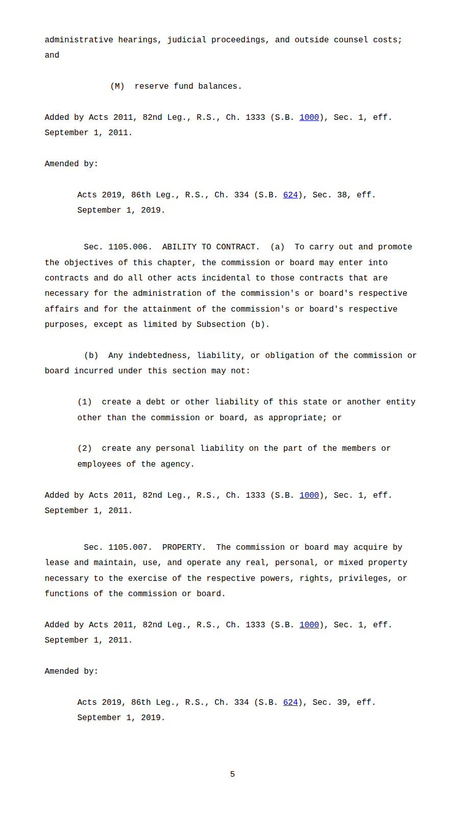administrative hearings, judicial proceedings, and outside counsel costs; and
(M) reserve fund balances.
Added by Acts 2011, 82nd Leg., R.S., Ch. 1333 (S.B. 1000), Sec. 1, eff. September 1, 2011.
Amended by:
Acts 2019, 86th Leg., R.S., Ch. 334 (S.B. 624), Sec. 38, eff. September 1, 2019.
Sec. 1105.006. ABILITY TO CONTRACT. (a) To carry out and promote the objectives of this chapter, the commission or board may enter into contracts and do all other acts incidental to those contracts that are necessary for the administration of the commission's or board's respective affairs and for the attainment of the commission's or board's respective purposes, except as limited by Subsection (b).
(b) Any indebtedness, liability, or obligation of the commission or board incurred under this section may not:
(1) create a debt or other liability of this state or another entity other than the commission or board, as appropriate; or
(2) create any personal liability on the part of the members or employees of the agency.
Added by Acts 2011, 82nd Leg., R.S., Ch. 1333 (S.B. 1000), Sec. 1, eff. September 1, 2011.
Sec. 1105.007. PROPERTY. The commission or board may acquire by lease and maintain, use, and operate any real, personal, or mixed property necessary to the exercise of the respective powers, rights, privileges, or functions of the commission or board.
Added by Acts 2011, 82nd Leg., R.S., Ch. 1333 (S.B. 1000), Sec. 1, eff. September 1, 2011.
Amended by:
Acts 2019, 86th Leg., R.S., Ch. 334 (S.B. 624), Sec. 39, eff. September 1, 2019.
5